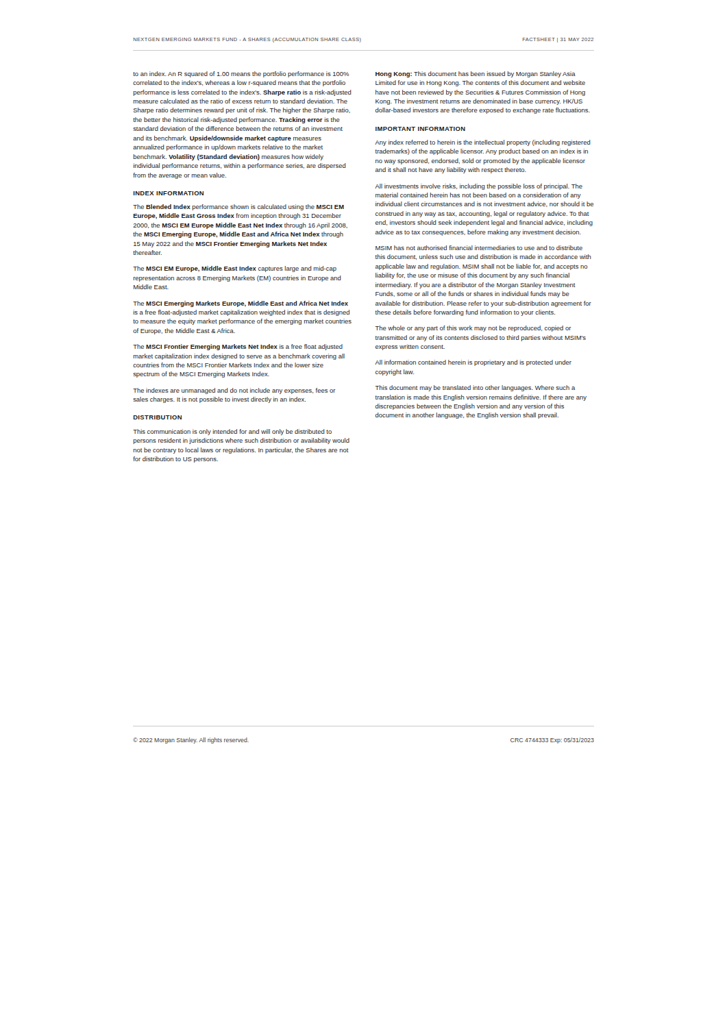NextGen Emerging Markets Fund - A Shares (Accumulation Share Class)
Factsheet | 31 May 2022
to an index. An R squared of 1.00 means the portfolio performance is 100% correlated to the index's, whereas a low r-squared means that the portfolio performance is less correlated to the index's. Sharpe ratio is a risk-adjusted measure calculated as the ratio of excess return to standard deviation. The Sharpe ratio determines reward per unit of risk. The higher the Sharpe ratio, the better the historical risk-adjusted performance. Tracking error is the standard deviation of the difference between the returns of an investment and its benchmark. Upside/downside market capture measures annualized performance in up/down markets relative to the market benchmark. Volatility (Standard deviation) measures how widely individual performance returns, within a performance series, are dispersed from the average or mean value.
Index Information
The Blended Index performance shown is calculated using the MSCI EM Europe, Middle East Gross Index from inception through 31 December 2000, the MSCI EM Europe Middle East Net Index through 16 April 2008, the MSCI Emerging Europe, Middle East and Africa Net Index through 15 May 2022 and the MSCI Frontier Emerging Markets Net Index thereafter.
The MSCI EM Europe, Middle East Index captures large and mid-cap representation across 8 Emerging Markets (EM) countries in Europe and Middle East.
The MSCI Emerging Markets Europe, Middle East and Africa Net Index is a free float-adjusted market capitalization weighted index that is designed to measure the equity market performance of the emerging market countries of Europe, the Middle East & Africa.
The MSCI Frontier Emerging Markets Net Index is a free float adjusted market capitalization index designed to serve as a benchmark covering all countries from the MSCI Frontier Markets Index and the lower size spectrum of the MSCI Emerging Markets Index.
The indexes are unmanaged and do not include any expenses, fees or sales charges. It is not possible to invest directly in an index.
Distribution
This communication is only intended for and will only be distributed to persons resident in jurisdictions where such distribution or availability would not be contrary to local laws or regulations. In particular, the Shares are not for distribution to US persons.
Hong Kong: This document has been issued by Morgan Stanley Asia Limited for use in Hong Kong. The contents of this document and website have not been reviewed by the Securities & Futures Commission of Hong Kong. The investment returns are denominated in base currency. HK/US dollar-based investors are therefore exposed to exchange rate fluctuations.
Important Information
Any index referred to herein is the intellectual property (including registered trademarks) of the applicable licensor. Any product based on an index is in no way sponsored, endorsed, sold or promoted by the applicable licensor and it shall not have any liability with respect thereto.
All investments involve risks, including the possible loss of principal. The material contained herein has not been based on a consideration of any individual client circumstances and is not investment advice, nor should it be construed in any way as tax, accounting, legal or regulatory advice. To that end, investors should seek independent legal and financial advice, including advice as to tax consequences, before making any investment decision.
MSIM has not authorised financial intermediaries to use and to distribute this document, unless such use and distribution is made in accordance with applicable law and regulation. MSIM shall not be liable for, and accepts no liability for, the use or misuse of this document by any such financial intermediary. If you are a distributor of the Morgan Stanley Investment Funds, some or all of the funds or shares in individual funds may be available for distribution. Please refer to your sub-distribution agreement for these details before forwarding fund information to your clients.
The whole or any part of this work may not be reproduced, copied or transmitted or any of its contents disclosed to third parties without MSIM's express written consent.
All information contained herein is proprietary and is protected under copyright law.
This document may be translated into other languages. Where such a translation is made this English version remains definitive. If there are any discrepancies between the English version and any version of this document in another language, the English version shall prevail.
© 2022 Morgan Stanley. All rights reserved.
CRC 4744333 Exp: 05/31/2023